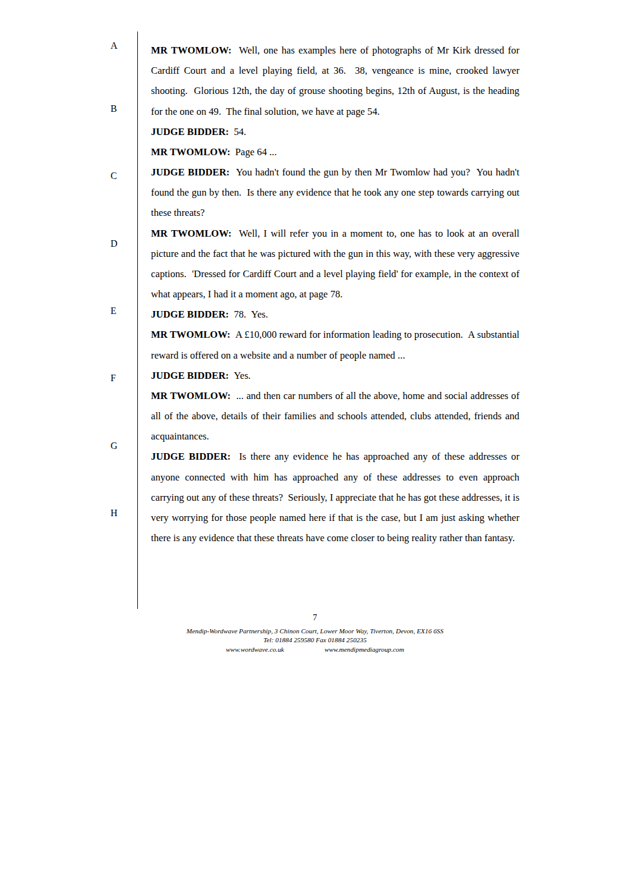A B C D E F G H
MR TWOMLOW: Well, one has examples here of photographs of Mr Kirk dressed for Cardiff Court and a level playing field, at 36. 38, vengeance is mine, crooked lawyer shooting. Glorious 12th, the day of grouse shooting begins, 12th of August, is the heading for the one on 49. The final solution, we have at page 54.
JUDGE BIDDER: 54.
MR TWOMLOW: Page 64 ...
JUDGE BIDDER: You hadn't found the gun by then Mr Twomlow had you? You hadn't found the gun by then. Is there any evidence that he took any one step towards carrying out these threats?
MR TWOMLOW: Well, I will refer you in a moment to, one has to look at an overall picture and the fact that he was pictured with the gun in this way, with these very aggressive captions. 'Dressed for Cardiff Court and a level playing field' for example, in the context of what appears, I had it a moment ago, at page 78.
JUDGE BIDDER: 78. Yes.
MR TWOMLOW: A £10,000 reward for information leading to prosecution. A substantial reward is offered on a website and a number of people named ...
JUDGE BIDDER: Yes.
MR TWOMLOW: ... and then car numbers of all the above, home and social addresses of all of the above, details of their families and schools attended, clubs attended, friends and acquaintances.
JUDGE BIDDER: Is there any evidence he has approached any of these addresses or anyone connected with him has approached any of these addresses to even approach carrying out any of these threats? Seriously, I appreciate that he has got these addresses, it is very worrying for those people named here if that is the case, but I am just asking whether there is any evidence that these threats have come closer to being reality rather than fantasy.
7
Mendip-Wordwave Partnership, 3 Chinon Court, Lower Moor Way, Tiverton, Devon, EX16 6SS
Tel: 01884 259580 Fax 01884 250235
www.wordwave.co.uk www.mendipmediagroup.com